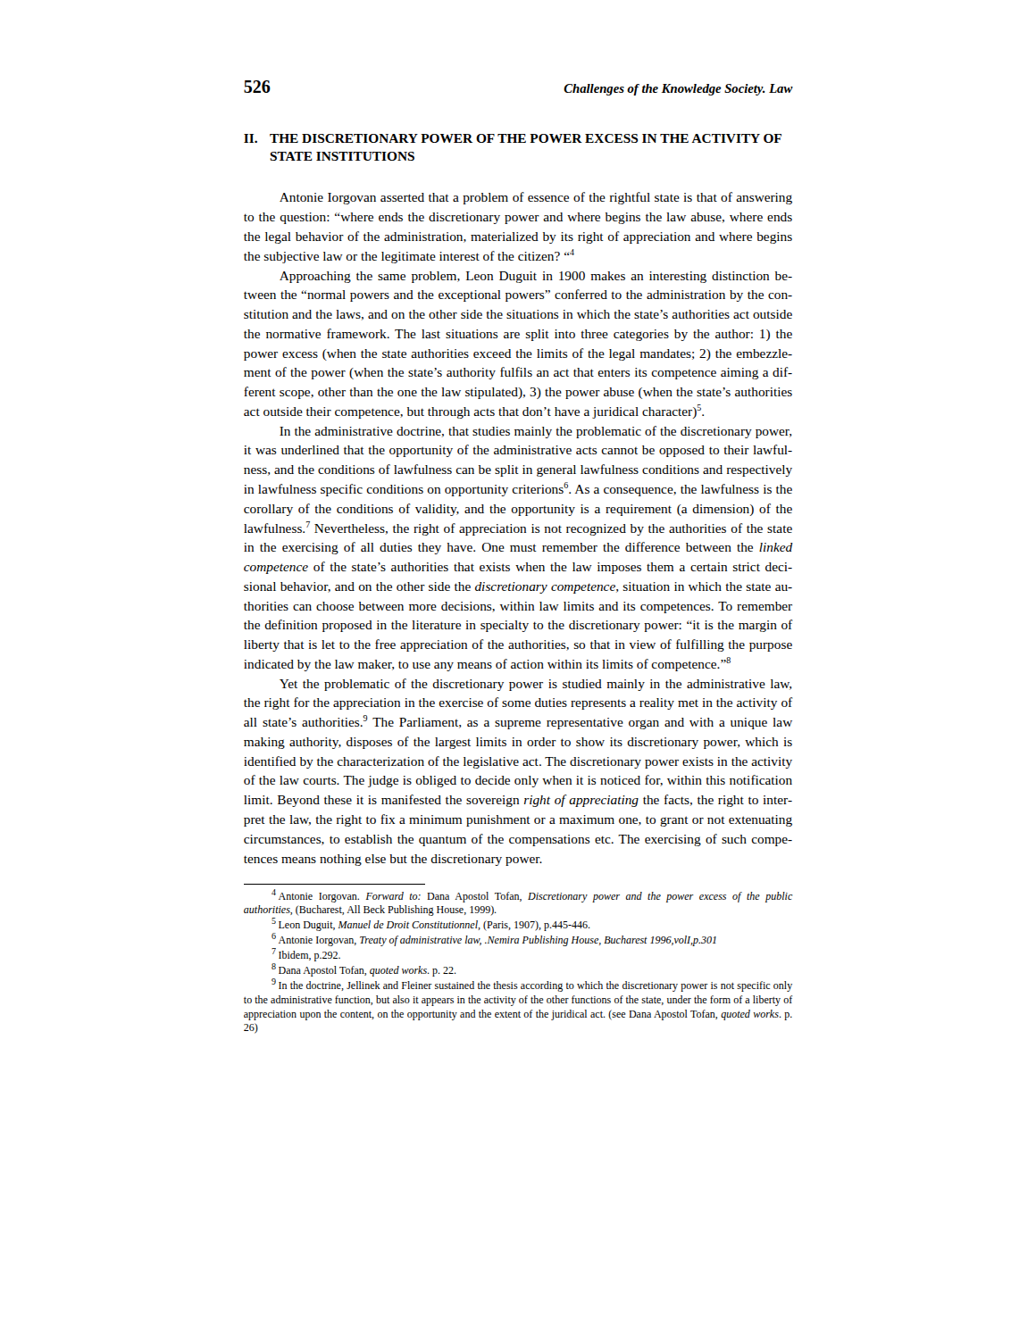526
Challenges of the Knowledge Society. Law
II. THE DISCRETIONARY POWER OF THE POWER EXCESS IN THE ACTIVITY OF STATE INSTITUTIONS
Antonie Iorgovan asserted that a problem of essence of the rightful state is that of answering to the question: “where ends the discretionary power and where begins the law abuse, where ends the legal behavior of the administration, materialized by its right of appreciation and where begins the subjective law or the legitimate interest of the citizen? “4
Approaching the same problem, Leon Duguit in 1900 makes an interesting distinction between the “normal powers and the exceptional powers” conferred to the administration by the constitution and the laws, and on the other side the situations in which the state’s authorities act outside the normative framework. The last situations are split into three categories by the author: 1) the power excess (when the state authorities exceed the limits of the legal mandates; 2) the embezzlement of the power (when the state’s authority fulfils an act that enters its competence aiming a different scope, other than the one the law stipulated), 3) the power abuse (when the state’s authorities act outside their competence, but through acts that don’t have a juridical character)5.
In the administrative doctrine, that studies mainly the problematic of the discretionary power, it was underlined that the opportunity of the administrative acts cannot be opposed to their lawfulness, and the conditions of lawfulness can be split in general lawfulness conditions and respectively in lawfulness specific conditions on opportunity criterions6. As a consequence, the lawfulness is the corollary of the conditions of validity, and the opportunity is a requirement (a dimension) of the lawfulness.7 Nevertheless, the right of appreciation is not recognized by the authorities of the state in the exercising of all duties they have. One must remember the difference between the linked competence of the state’s authorities that exists when the law imposes them a certain strict decisional behavior, and on the other side the discretionary competence, situation in which the state authorities can choose between more decisions, within law limits and its competences. To remember the definition proposed in the literature in specialty to the discretionary power: “it is the margin of liberty that is let to the free appreciation of the authorities, so that in view of fulfilling the purpose indicated by the law maker, to use any means of action within its limits of competence.”8
Yet the problematic of the discretionary power is studied mainly in the administrative law, the right for the appreciation in the exercise of some duties represents a reality met in the activity of all state’s authorities.9 The Parliament, as a supreme representative organ and with a unique law making authority, disposes of the largest limits in order to show its discretionary power, which is identified by the characterization of the legislative act. The discretionary power exists in the activity of the law courts. The judge is obliged to decide only when it is noticed for, within this notification limit. Beyond these it is manifested the sovereign right of appreciating the facts, the right to interpret the law, the right to fix a minimum punishment or a maximum one, to grant or not extenuating circumstances, to establish the quantum of the compensations etc. The exercising of such competences means nothing else but the discretionary power.
4Antonie Iorgovan. Forward to: Dana Apostol Tofan, Discretionary power and the power excess of the public authorities, (Bucharest, All Beck Publishing House, 1999).
5Leon Duguit, Manuel de Droit Constitutionnel, (Paris, 1907), p.445-446.
6Antonie Iorgovan, Treaty of administrative law, .Nemira Publishing House, Bucharest 1996,volI,p.301
7Ibidem, p.292.
8Dana Apostol Tofan, quoted works. p. 22.
9In the doctrine, Jellinek and Fleiner sustained the thesis according to which the discretionary power is not specific only to the administrative function, but also it appears in the activity of the other functions of the state, under the form of a liberty of appreciation upon the content, on the opportunity and the extent of the juridical act. (see Dana Apostol Tofan, quoted works. p. 26)